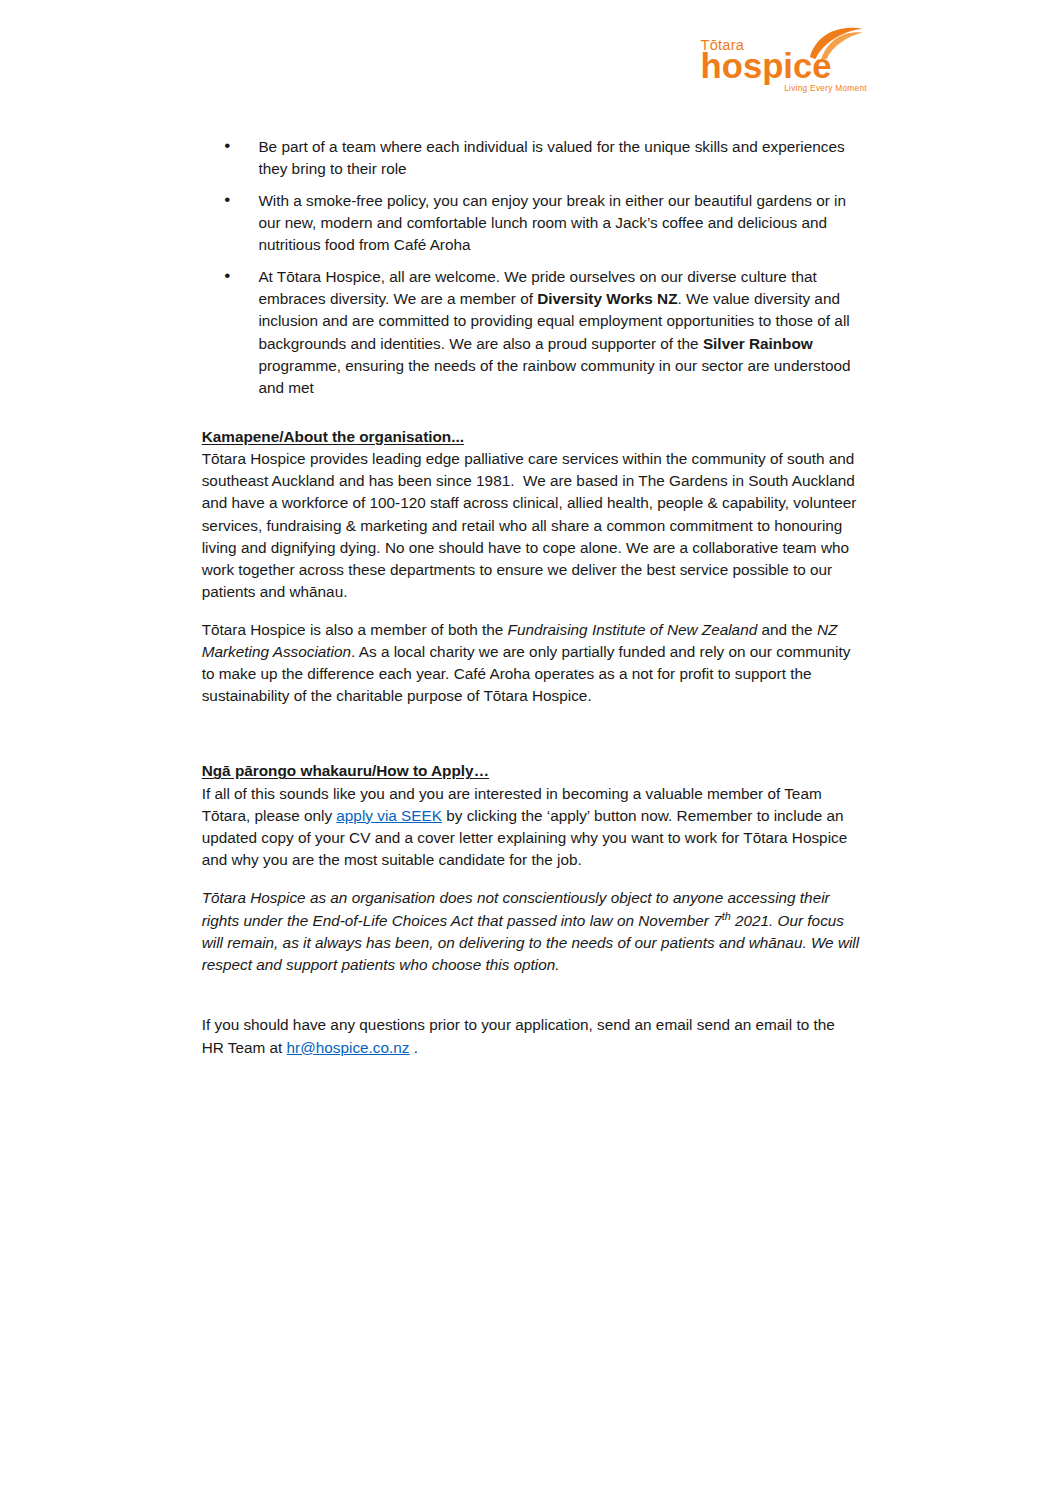Tōtara hospice Living Every Moment
Be part of a team where each individual is valued for the unique skills and experiences they bring to their role
With a smoke-free policy, you can enjoy your break in either our beautiful gardens or in our new, modern and comfortable lunch room with a Jack’s coffee and delicious and nutritious food from Café Aroha
At Tōtara Hospice, all are welcome. We pride ourselves on our diverse culture that embraces diversity. We are a member of Diversity Works NZ. We value diversity and inclusion and are committed to providing equal employment opportunities to those of all backgrounds and identities. We are also a proud supporter of the Silver Rainbow programme, ensuring the needs of the rainbow community in our sector are understood and met
Kamapene/About the organisation...
Tōtara Hospice provides leading edge palliative care services within the community of south and southeast Auckland and has been since 1981. We are based in The Gardens in South Auckland and have a workforce of 100-120 staff across clinical, allied health, people & capability, volunteer services, fundraising & marketing and retail who all share a common commitment to honouring living and dignifying dying. No one should have to cope alone. We are a collaborative team who work together across these departments to ensure we deliver the best service possible to our patients and whānau.
Tōtara Hospice is also a member of both the Fundraising Institute of New Zealand and the NZ Marketing Association. As a local charity we are only partially funded and rely on our community to make up the difference each year. Café Aroha operates as a not for profit to support the sustainability of the charitable purpose of Tōtara Hospice.
Ngā pārongo whakauru/How to Apply…
If all of this sounds like you and you are interested in becoming a valuable member of Team Tōtara, please only apply via SEEK by clicking the ‘apply’ button now. Remember to include an updated copy of your CV and a cover letter explaining why you want to work for Tōtara Hospice and why you are the most suitable candidate for the job.
Tōtara Hospice as an organisation does not conscientiously object to anyone accessing their rights under the End-of-Life Choices Act that passed into law on November 7th 2021. Our focus will remain, as it always has been, on delivering to the needs of our patients and whānau. We will respect and support patients who choose this option.
If you should have any questions prior to your application, send an email send an email to the HR Team at hr@hospice.co.nz .